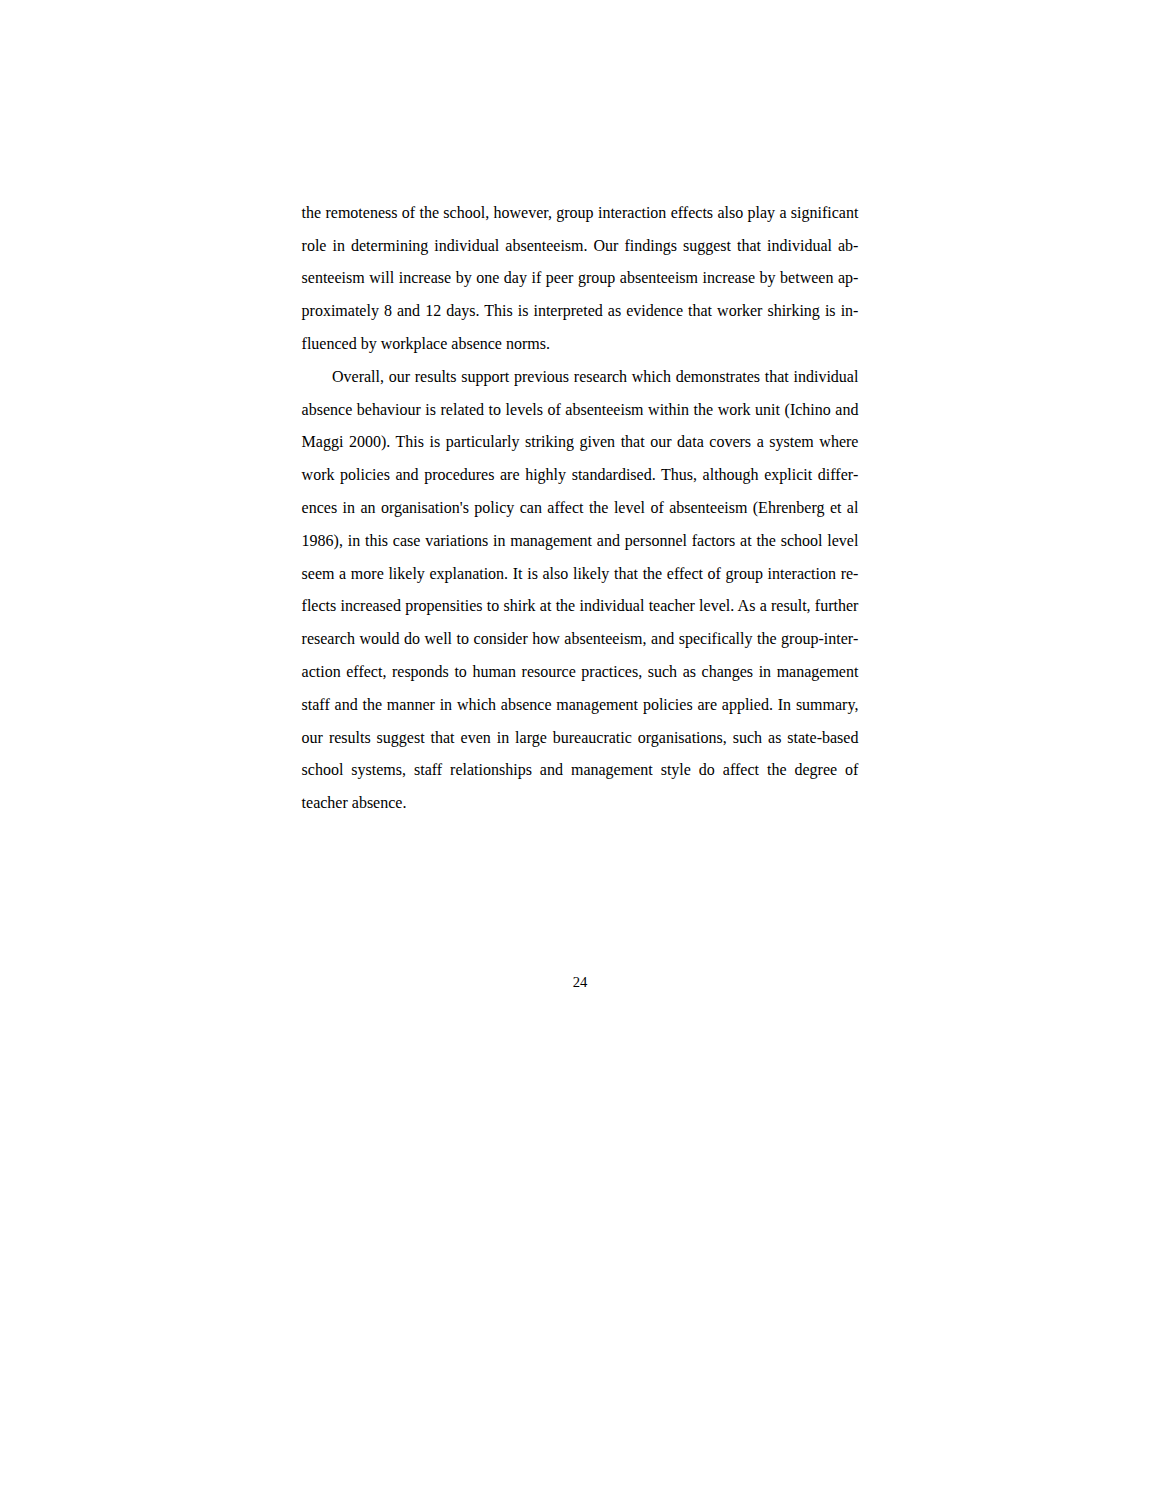the remoteness of the school, however, group interaction effects also play a significant role in determining individual absenteeism. Our findings suggest that individual absenteeism will increase by one day if peer group absenteeism increase by between approximately 8 and 12 days. This is interpreted as evidence that worker shirking is influenced by workplace absence norms.
Overall, our results support previous research which demonstrates that individual absence behaviour is related to levels of absenteeism within the work unit (Ichino and Maggi 2000). This is particularly striking given that our data covers a system where work policies and procedures are highly standardised. Thus, although explicit differences in an organisation's policy can affect the level of absenteeism (Ehrenberg et al 1986), in this case variations in management and personnel factors at the school level seem a more likely explanation. It is also likely that the effect of group interaction reflects increased propensities to shirk at the individual teacher level. As a result, further research would do well to consider how absenteeism, and specifically the group-interaction effect, responds to human resource practices, such as changes in management staff and the manner in which absence management policies are applied. In summary, our results suggest that even in large bureaucratic organisations, such as state-based school systems, staff relationships and management style do affect the degree of teacher absence.
24